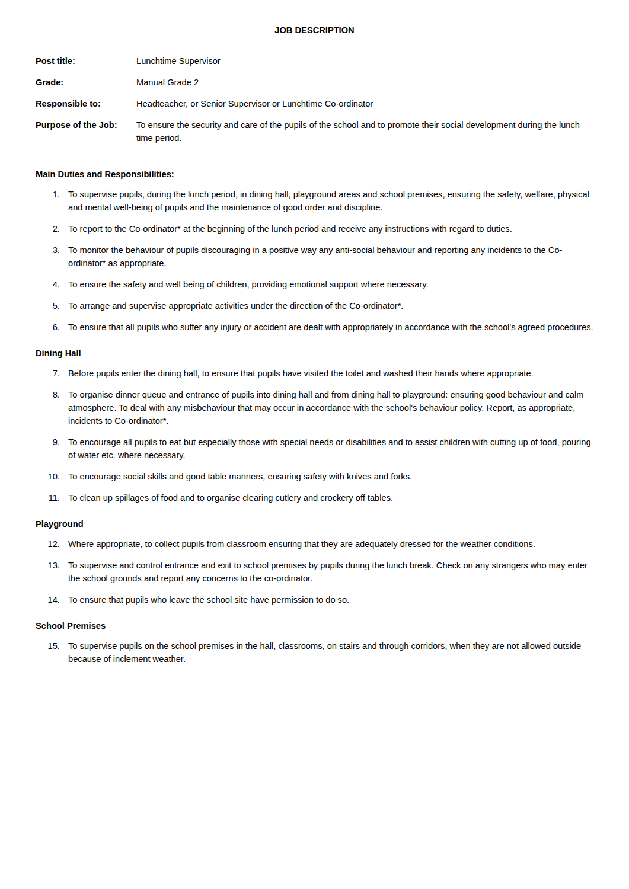JOB DESCRIPTION
| Post title: | Lunchtime Supervisor |
| Grade: | Manual Grade 2 |
| Responsible to: | Headteacher, or Senior Supervisor or Lunchtime Co-ordinator |
| Purpose of the Job: | To ensure the security and care of the pupils of the school and to promote their social development during the lunch time period. |
Main Duties and Responsibilities:
To supervise pupils, during the lunch period, in dining hall, playground areas and school premises, ensuring the safety, welfare, physical and mental well-being of pupils and the maintenance of good order and discipline.
To report to the Co-ordinator* at the beginning of the lunch period and receive any instructions with regard to duties.
To monitor the behaviour of pupils discouraging in a positive way any anti-social behaviour and reporting any incidents to the Co-ordinator* as appropriate.
To ensure the safety and well being of children, providing emotional support where necessary.
To arrange and supervise appropriate activities under the direction of the Co-ordinator*.
To ensure that all pupils who suffer any injury or accident are dealt with appropriately in accordance with the school's agreed procedures.
Dining Hall
Before pupils enter the dining hall, to ensure that pupils have visited the toilet and washed their hands where appropriate.
To organise dinner queue and entrance of pupils into dining hall and from dining hall to playground: ensuring good behaviour and calm atmosphere. To deal with any misbehaviour that may occur in accordance with the school's behaviour policy. Report, as appropriate, incidents to Co-ordinator*.
To encourage all pupils to eat but especially those with special needs or disabilities and to assist children with cutting up of food, pouring of water etc. where necessary.
To encourage social skills and good table manners, ensuring safety with knives and forks.
To clean up spillages of food and to organise clearing cutlery and crockery off tables.
Playground
Where appropriate, to collect pupils from classroom ensuring that they are adequately dressed for the weather conditions.
To supervise and control entrance and exit to school premises by pupils during the lunch break. Check on any strangers who may enter the school grounds and report any concerns to the co-ordinator.
To ensure that pupils who leave the school site have permission to do so.
School Premises
To supervise pupils on the school premises in the hall, classrooms, on stairs and through corridors, when they are not allowed outside because of inclement weather.